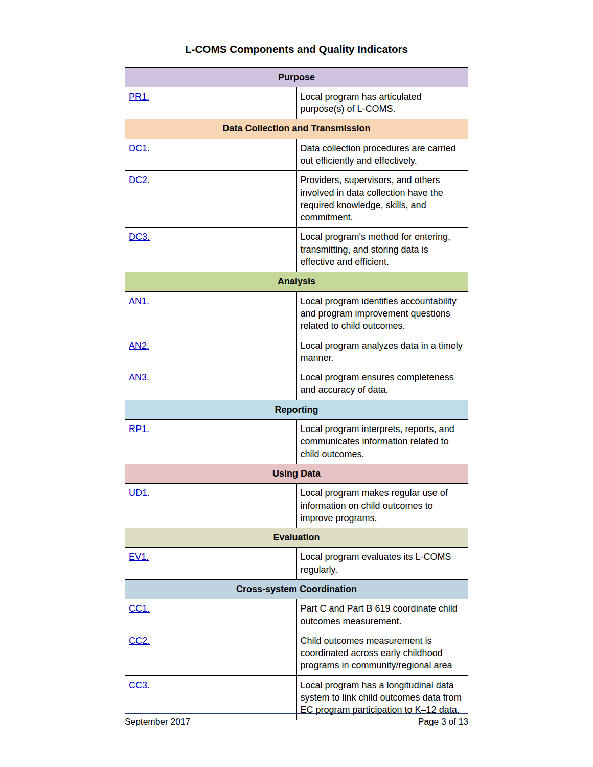L-COMS Components and Quality Indicators
| Purpose |
| --- |
| PR1. | Local program has articulated purpose(s) of L-COMS. |
| Data Collection and Transmission |
| DC1. | Data collection procedures are carried out efficiently and effectively. |
| DC2. | Providers, supervisors, and others involved in data collection have the required knowledge, skills, and commitment. |
| DC3. | Local program's method for entering, transmitting, and storing data is effective and efficient. |
| Analysis |
| AN1. | Local program identifies accountability and program improvement questions related to child outcomes. |
| AN2. | Local program analyzes data in a timely manner. |
| AN3. | Local program ensures completeness and accuracy of data. |
| Reporting |
| RP1. | Local program interprets, reports, and communicates information related to child outcomes. |
| Using Data |
| UD1. | Local program makes regular use of information on child outcomes to improve programs. |
| Evaluation |
| EV1. | Local program evaluates its L-COMS regularly. |
| Cross-system Coordination |
| CC1. | Part C and Part B 619 coordinate child outcomes measurement. |
| CC2. | Child outcomes measurement is coordinated across early childhood programs in community/regional area |
| CC3. | Local program has a longitudinal data system to link child outcomes data from EC program participation to K–12 data. |
September 2017 Page 3 of 13